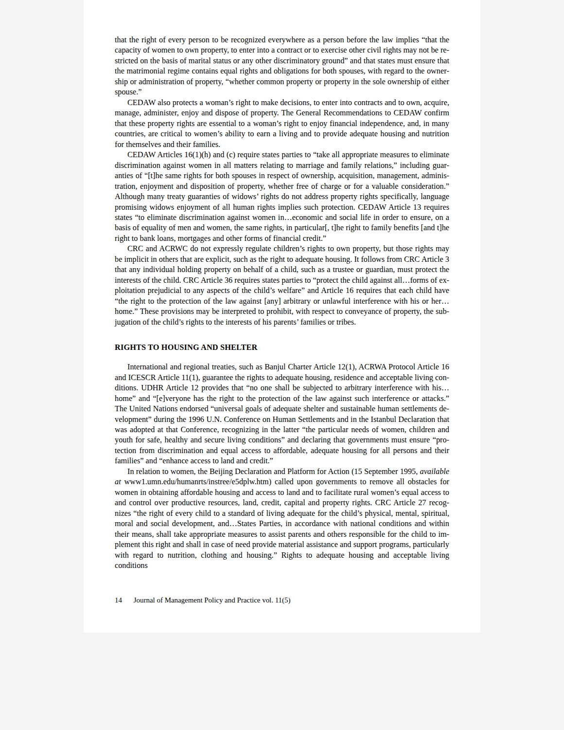that the right of every person to be recognized everywhere as a person before the law implies “that the capacity of women to own property, to enter into a contract or to exercise other civil rights may not be restricted on the basis of marital status or any other discriminatory ground” and that states must ensure that the matrimonial regime contains equal rights and obligations for both spouses, with regard to the ownership or administration of property, “whether common property or property in the sole ownership of either spouse.”
CEDAW also protects a woman’s right to make decisions, to enter into contracts and to own, acquire, manage, administer, enjoy and dispose of property. The General Recommendations to CEDAW confirm that these property rights are essential to a woman’s right to enjoy financial independence, and, in many countries, are critical to women’s ability to earn a living and to provide adequate housing and nutrition for themselves and their families.
CEDAW Articles 16(1)(h) and (c) require states parties to “take all appropriate measures to eliminate discrimination against women in all matters relating to marriage and family relations,” including guaranties of “[t]he same rights for both spouses in respect of ownership, acquisition, management, administration, enjoyment and disposition of property, whether free of charge or for a valuable consideration.” Although many treaty guaranties of widows’ rights do not address property rights specifically, language promising widows enjoyment of all human rights implies such protection. CEDAW Article 13 requires states “to eliminate discrimination against women in…economic and social life in order to ensure, on a basis of equality of men and women, the same rights, in particular[, t]he right to family benefits [and t]he right to bank loans, mortgages and other forms of financial credit.”
CRC and ACRWC do not expressly regulate children’s rights to own property, but those rights may be implicit in others that are explicit, such as the right to adequate housing. It follows from CRC Article 3 that any individual holding property on behalf of a child, such as a trustee or guardian, must protect the interests of the child. CRC Article 36 requires states parties to “protect the child against all…forms of exploitation prejudicial to any aspects of the child’s welfare” and Article 16 requires that each child have “the right to the protection of the law against [any] arbitrary or unlawful interference with his or her…home.” These provisions may be interpreted to prohibit, with respect to conveyance of property, the subjugation of the child’s rights to the interests of his parents’ families or tribes.
Rights to Housing and Shelter
International and regional treaties, such as Banjul Charter Article 12(1), ACRWA Protocol Article 16 and ICESCR Article 11(1), guarantee the rights to adequate housing, residence and acceptable living conditions. UDHR Article 12 provides that “no one shall be subjected to arbitrary interference with his…home” and “[e]veryone has the right to the protection of the law against such interference or attacks.” The United Nations endorsed “universal goals of adequate shelter and sustainable human settlements development” during the 1996 U.N. Conference on Human Settlements and in the Istanbul Declaration that was adopted at that Conference, recognizing in the latter “the particular needs of women, children and youth for safe, healthy and secure living conditions” and declaring that governments must ensure “protection from discrimination and equal access to affordable, adequate housing for all persons and their families” and “enhance access to land and credit.”
In relation to women, the Beijing Declaration and Platform for Action (15 September 1995, available at www1.umn.edu/humanrts/instree/e5dplw.htm) called upon governments to remove all obstacles for women in obtaining affordable housing and access to land and to facilitate rural women’s equal access to and control over productive resources, land, credit, capital and property rights. CRC Article 27 recognizes “the right of every child to a standard of living adequate for the child’s physical, mental, spiritual, moral and social development, and…States Parties, in accordance with national conditions and within their means, shall take appropriate measures to assist parents and others responsible for the child to implement this right and shall in case of need provide material assistance and support programs, particularly with regard to nutrition, clothing and housing.” Rights to adequate housing and acceptable living conditions
14 Journal of Management Policy and Practice vol. 11(5)